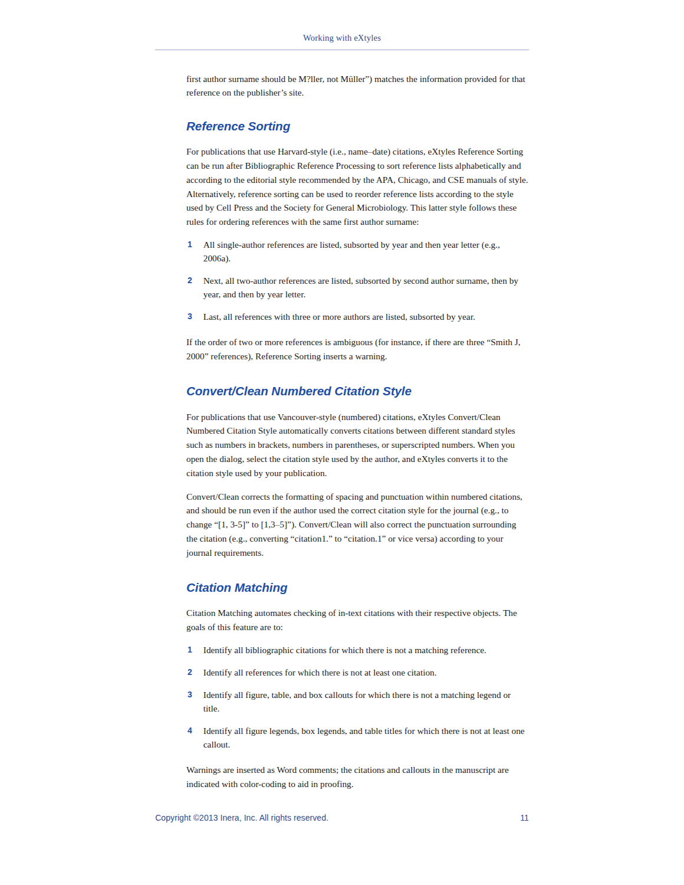Working with eXtyles
first author surname should be M?ller, not Müller”) matches the information provided for that reference on the publisher’s site.
Reference Sorting
For publications that use Harvard-style (i.e., name–date) citations, eXtyles Reference Sorting can be run after Bibliographic Reference Processing to sort reference lists alphabetically and according to the editorial style recommended by the APA, Chicago, and CSE manuals of style. Alternatively, reference sorting can be used to reorder reference lists according to the style used by Cell Press and the Society for General Microbiology. This latter style follows these rules for ordering references with the same first author surname:
1 All single-author references are listed, subsorted by year and then year letter (e.g., 2006a).
2 Next, all two-author references are listed, subsorted by second author surname, then by year, and then by year letter.
3 Last, all references with three or more authors are listed, subsorted by year.
If the order of two or more references is ambiguous (for instance, if there are three “Smith J, 2000” references), Reference Sorting inserts a warning.
Convert/Clean Numbered Citation Style
For publications that use Vancouver-style (numbered) citations, eXtyles Convert/Clean Numbered Citation Style automatically converts citations between different standard styles such as numbers in brackets, numbers in parentheses, or superscripted numbers. When you open the dialog, select the citation style used by the author, and eXtyles converts it to the citation style used by your publication.
Convert/Clean corrects the formatting of spacing and punctuation within numbered citations, and should be run even if the author used the correct citation style for the journal (e.g., to change “[1, 3-5]” to [1,3–5]”). Convert/Clean will also correct the punctuation surrounding the citation (e.g., converting “citation1.” to “citation.1” or vice versa) according to your journal requirements.
Citation Matching
Citation Matching automates checking of in-text citations with their respective objects. The goals of this feature are to:
1 Identify all bibliographic citations for which there is not a matching reference.
2 Identify all references for which there is not at least one citation.
3 Identify all figure, table, and box callouts for which there is not a matching legend or title.
4 Identify all figure legends, box legends, and table titles for which there is not at least one callout.
Warnings are inserted as Word comments; the citations and callouts in the manuscript are indicated with color-coding to aid in proofing.
Copyright ©2013 Inera, Inc. All rights reserved. 11